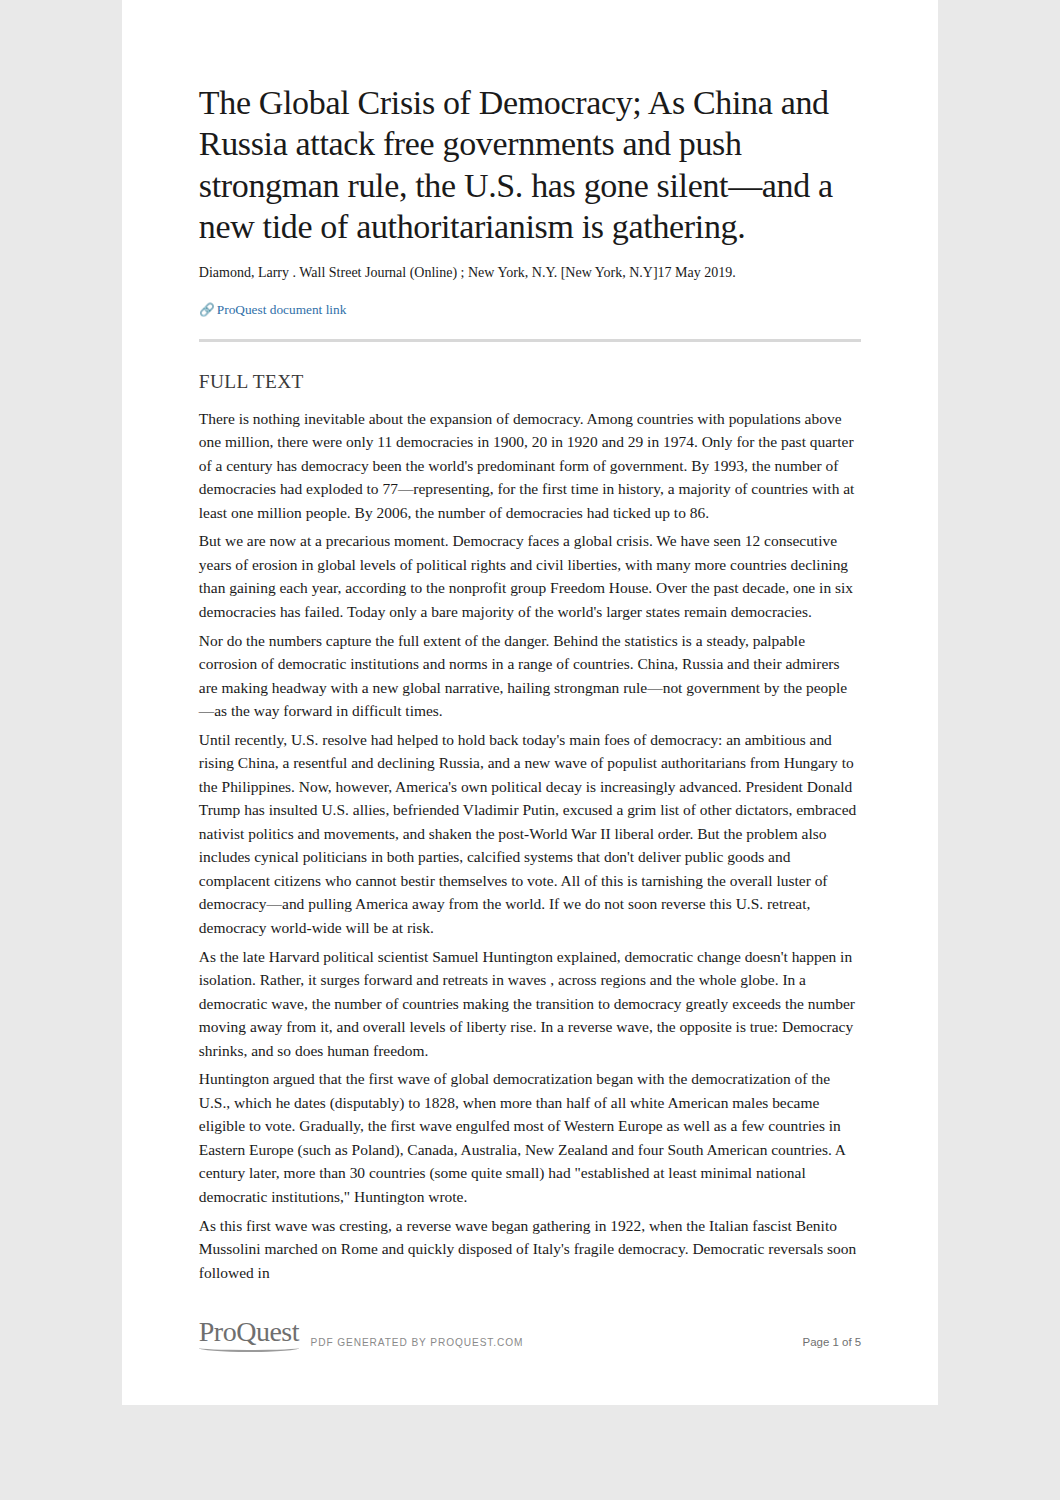The Global Crisis of Democracy; As China and Russia attack free governments and push strongman rule, the U.S. has gone silent—and a new tide of authoritarianism is gathering.
Diamond, Larry . Wall Street Journal (Online) ; New York, N.Y. [New York, N.Y]17 May 2019.
🔗ProQuest document link
FULL TEXT
There is nothing inevitable about the expansion of democracy. Among countries with populations above one million, there were only 11 democracies in 1900, 20 in 1920 and 29 in 1974. Only for the past quarter of a century has democracy been the world's predominant form of government. By 1993, the number of democracies had exploded to 77—representing, for the first time in history, a majority of countries with at least one million people. By 2006, the number of democracies had ticked up to 86.
But we are now at a precarious moment. Democracy faces a global crisis. We have seen 12 consecutive years of erosion in global levels of political rights and civil liberties, with many more countries declining than gaining each year, according to the nonprofit group Freedom House. Over the past decade, one in six democracies has failed. Today only a bare majority of the world's larger states remain democracies.
Nor do the numbers capture the full extent of the danger. Behind the statistics is a steady, palpable corrosion of democratic institutions and norms in a range of countries. China, Russia and their admirers are making headway with a new global narrative, hailing strongman rule—not government by the people—as the way forward in difficult times.
Until recently, U.S. resolve had helped to hold back today's main foes of democracy: an ambitious and rising China, a resentful and declining Russia, and a new wave of populist authoritarians from Hungary to the Philippines. Now, however, America's own political decay is increasingly advanced. President Donald Trump has insulted U.S. allies, befriended Vladimir Putin, excused a grim list of other dictators, embraced nativist politics and movements, and shaken the post-World War II liberal order. But the problem also includes cynical politicians in both parties, calcified systems that don't deliver public goods and complacent citizens who cannot bestir themselves to vote. All of this is tarnishing the overall luster of democracy—and pulling America away from the world. If we do not soon reverse this U.S. retreat, democracy world-wide will be at risk.
As the late Harvard political scientist Samuel Huntington explained, democratic change doesn't happen in isolation. Rather, it surges forward and retreats in waves , across regions and the whole globe. In a democratic wave, the number of countries making the transition to democracy greatly exceeds the number moving away from it, and overall levels of liberty rise. In a reverse wave, the opposite is true: Democracy shrinks, and so does human freedom.
Huntington argued that the first wave of global democratization began with the democratization of the U.S., which he dates (disputably) to 1828, when more than half of all white American males became eligible to vote. Gradually, the first wave engulfed most of Western Europe as well as a few countries in Eastern Europe (such as Poland), Canada, Australia, New Zealand and four South American countries. A century later, more than 30 countries (some quite small) had "established at least minimal national democratic institutions," Huntington wrote.
As this first wave was cresting, a reverse wave began gathering in 1922, when the Italian fascist Benito Mussolini marched on Rome and quickly disposed of Italy's fragile democracy. Democratic reversals soon followed in
ProQuest
PDF GENERATED BY PROQUEST.COM
Page 1 of 5